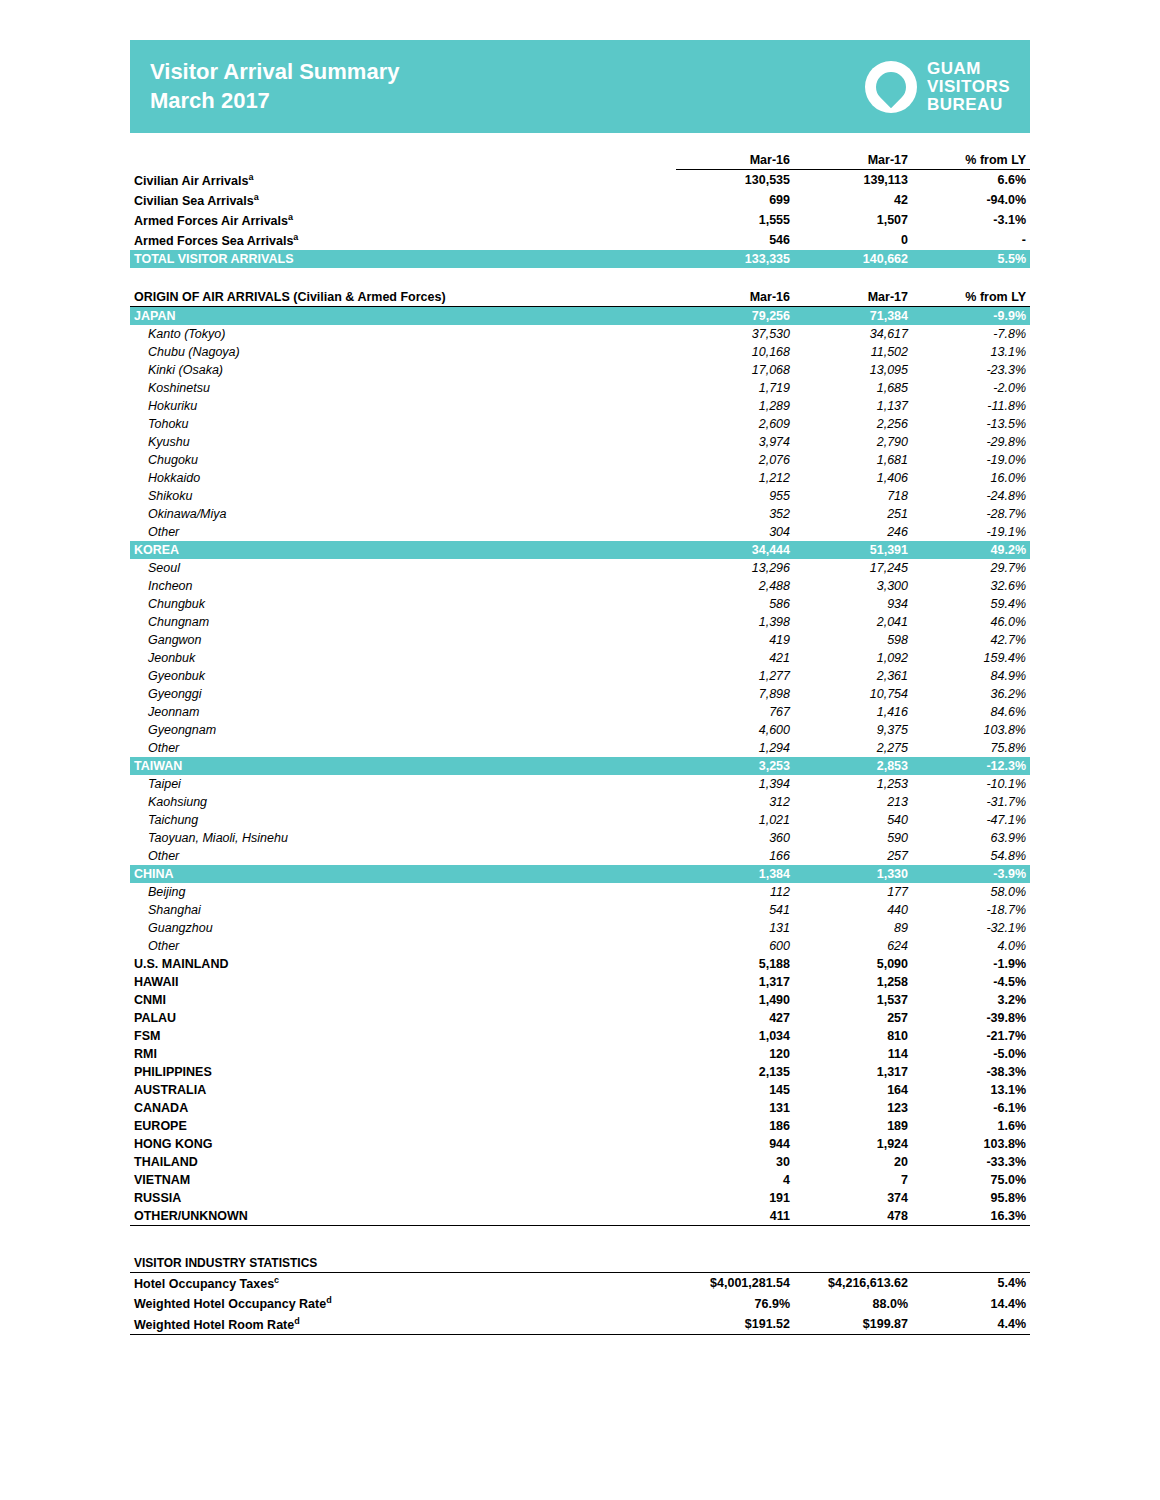Visitor Arrival Summary
March 2017
GUAM
VISITORS
BUREAU
| | Mar-16 | Mar-17 | % from LY |
| Civilian Air Arrivals a | 130,535 | 139,113 | 6.6% |
| Civilian Sea Arrivals a | 699 | 42 | -94.0% |
| Armed Forces Air Arrivals a | 1,555 | 1,507 | -3.1% |
| Armed Forces Sea Arrivals a | 546 | 0 | - |
| TOTAL VISITOR ARRIVALS | 133,335 | 140,662 | 5.5% |
| ORIGIN OF AIR ARRIVALS (Civilian & Armed Forces) | Mar-16 | Mar-17 | % from LY |
| JAPAN | 79,256 | 71,384 | -9.9% |
| Kanto (Tokyo) | 37,530 | 34,617 | -7.8% |
| Chubu (Nagoya) | 10,168 | 11,502 | 13.1% |
| Kinki (Osaka) | 17,068 | 13,095 | -23.3% |
| Koshinetsu | 1,719 | 1,685 | -2.0% |
| Hokuriku | 1,289 | 1,137 | -11.8% |
| Tohoku | 2,609 | 2,256 | -13.5% |
| Kyushu | 3,974 | 2,790 | -29.8% |
| Chugoku | 2,076 | 1,681 | -19.0% |
| Hokkaido | 1,212 | 1,406 | 16.0% |
| Shikoku | 955 | 718 | -24.8% |
| Okinawa/Miya | 352 | 251 | -28.7% |
| Other | 304 | 246 | -19.1% |
| KOREA | 34,444 | 51,391 | 49.2% |
| Seoul | 13,296 | 17,245 | 29.7% |
| Incheon | 2,488 | 3,300 | 32.6% |
| Chungbuk | 586 | 934 | 59.4% |
| Chungnam | 1,398 | 2,041 | 46.0% |
| Gangwon | 419 | 598 | 42.7% |
| Jeonbuk | 421 | 1,092 | 159.4% |
| Gyeonbuk | 1,277 | 2,361 | 84.9% |
| Gyeonggi | 7,898 | 10,754 | 36.2% |
| Jeonnam | 767 | 1,416 | 84.6% |
| Gyeongnam | 4,600 | 9,375 | 103.8% |
| Other | 1,294 | 2,275 | 75.8% |
| TAIWAN | 3,253 | 2,853 | -12.3% |
| Taipei | 1,394 | 1,253 | -10.1% |
| Kaohsiung | 312 | 213 | -31.7% |
| Taichung | 1,021 | 540 | -47.1% |
| Taoyuan, Miaoli, Hsinehu | 360 | 590 | 63.9% |
| Other | 166 | 257 | 54.8% |
| CHINA | 1,384 | 1,330 | -3.9% |
| Beijing | 112 | 177 | 58.0% |
| Shanghai | 541 | 440 | -18.7% |
| Guangzhou | 131 | 89 | -32.1% |
| Other | 600 | 624 | 4.0% |
| U.S. MAINLAND | 5,188 | 5,090 | -1.9% |
| HAWAII | 1,317 | 1,258 | -4.5% |
| CNMI | 1,490 | 1,537 | 3.2% |
| PALAU | 427 | 257 | -39.8% |
| FSM | 1,034 | 810 | -21.7% |
| RMI | 120 | 114 | -5.0% |
| PHILIPPINES | 2,135 | 1,317 | -38.3% |
| AUSTRALIA | 145 | 164 | 13.1% |
| CANADA | 131 | 123 | -6.1% |
| EUROPE | 186 | 189 | 1.6% |
| HONG KONG | 944 | 1,924 | 103.8% |
| THAILAND | 30 | 20 | -33.3% |
| VIETNAM | 4 | 7 | 75.0% |
| RUSSIA | 191 | 374 | 95.8% |
| OTHER/UNKNOWN | 411 | 478 | 16.3% |
| VISITOR INDUSTRY STATISTICS |
| Hotel Occupancy Taxes c | $4,001,281.54 | $4,216,613.62 | 5.4% |
| Weighted Hotel Occupancy Rate d | 76.9% | 88.0% | 14.4% |
| Weighted Hotel Room Rate d | $191.52 | $199.87 | 4.4% |